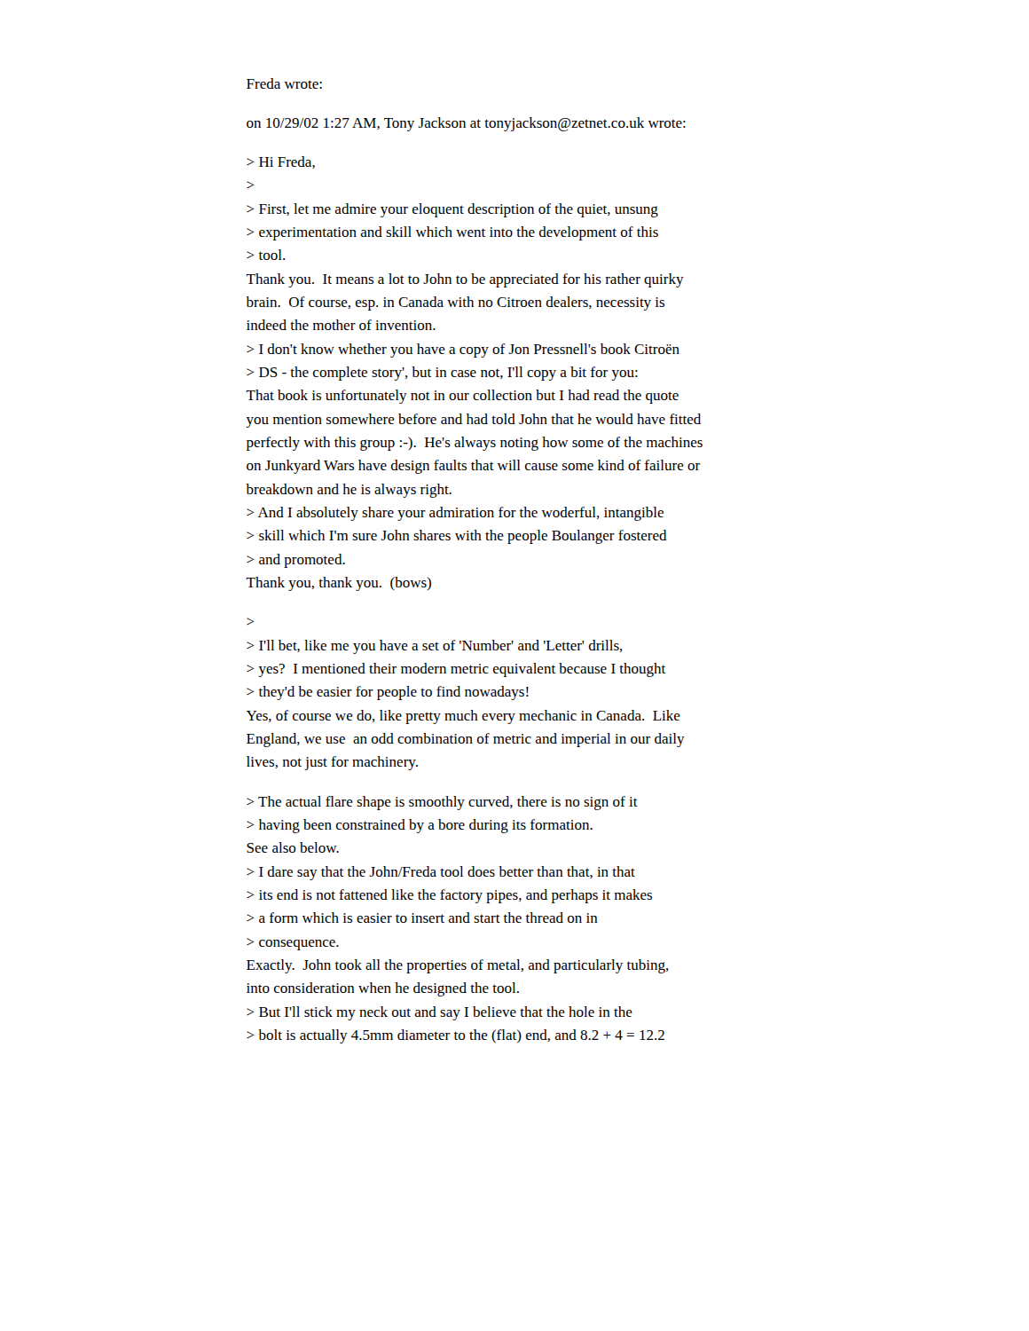Freda wrote:
on 10/29/02 1:27 AM, Tony Jackson at tonyjackson@zetnet.co.uk wrote:
> Hi Freda,
>
> First, let me admire your eloquent description of the quiet, unsung
> experimentation and skill which went into the development of this
> tool.
Thank you. It means a lot to John to be appreciated for his rather quirky
brain. Of course, esp. in Canada with no Citroen dealers, necessity is
indeed the mother of invention.
> I don't know whether you have a copy of Jon Pressnell's book Citroën
> DS - the complete story', but in case not, I'll copy a bit for you:
That book is unfortunately not in our collection but I had read the quote
you mention somewhere before and had told John that he would have fitted
perfectly with this group :-). He's always noting how some of the machines
on Junkyard Wars have design faults that will cause some kind of failure or
breakdown and he is always right.
> And I absolutely share your admiration for the woderful, intangible
> skill which I'm sure John shares with the people Boulanger fostered
> and promoted.
Thank you, thank you. (bows)
>
> I'll bet, like me you have a set of 'Number' and 'Letter' drills,
> yes? I mentioned their modern metric equivalent because I thought
> they'd be easier for people to find nowadays!
Yes, of course we do, like pretty much every mechanic in Canada. Like
England, we use an odd combination of metric and imperial in our daily
lives, not just for machinery.
> The actual flare shape is smoothly curved, there is no sign of it
> having been constrained by a bore during its formation.
See also below.
> I dare say that the John/Freda tool does better than that, in that
> its end is not fattened like the factory pipes, and perhaps it makes
> a form which is easier to insert and start the thread on in
> consequence.
Exactly. John took all the properties of metal, and particularly tubing,
into consideration when he designed the tool.
> But I'll stick my neck out and say I believe that the hole in the
> bolt is actually 4.5mm diameter to the (flat) end, and 8.2 + 4 = 12.2